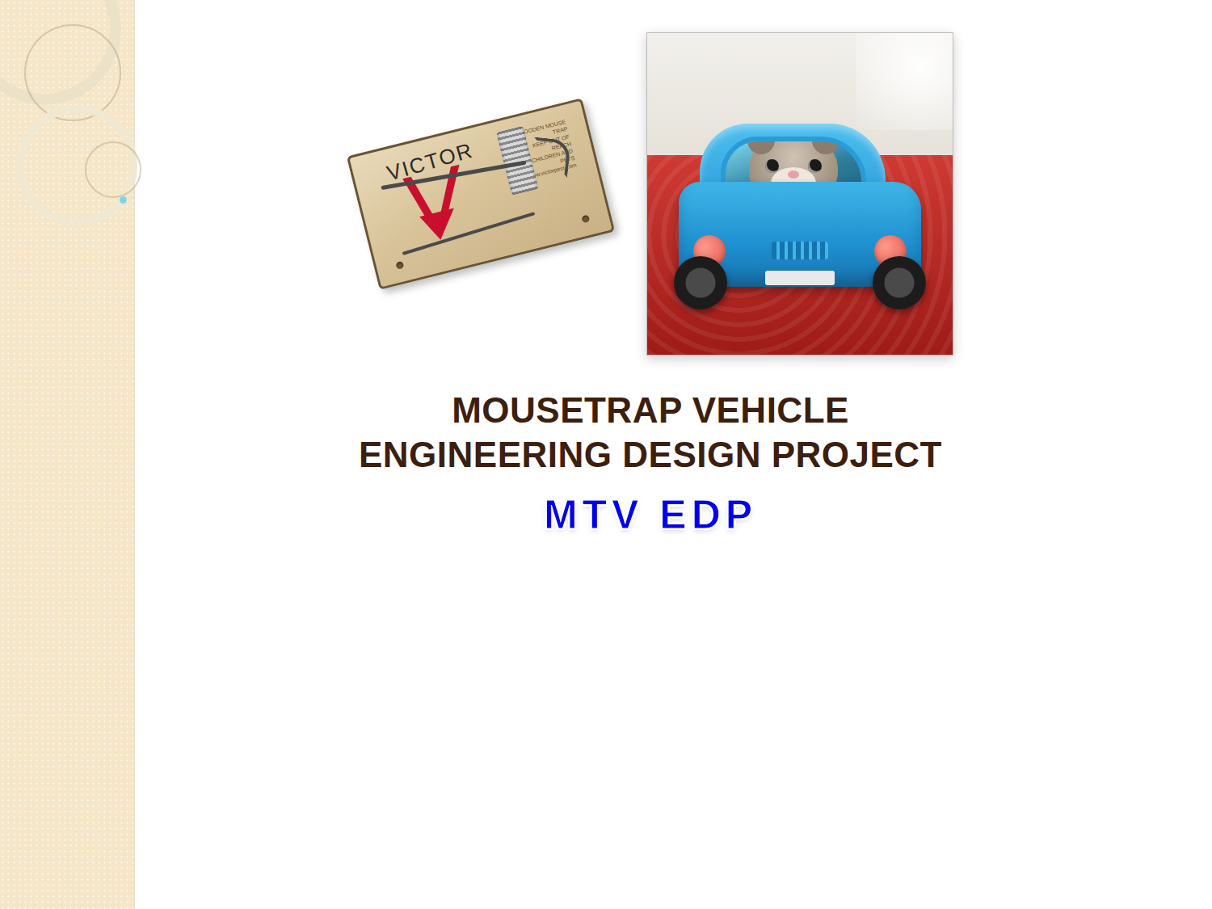VICTOR V
WOODEN MOUSE TRAP
KEEP OUT OF REACH
OF CHILDREN AND PETS
www.victorpest.com
Mousetrap Vehicle
Engineering Design Project
MTV EDP